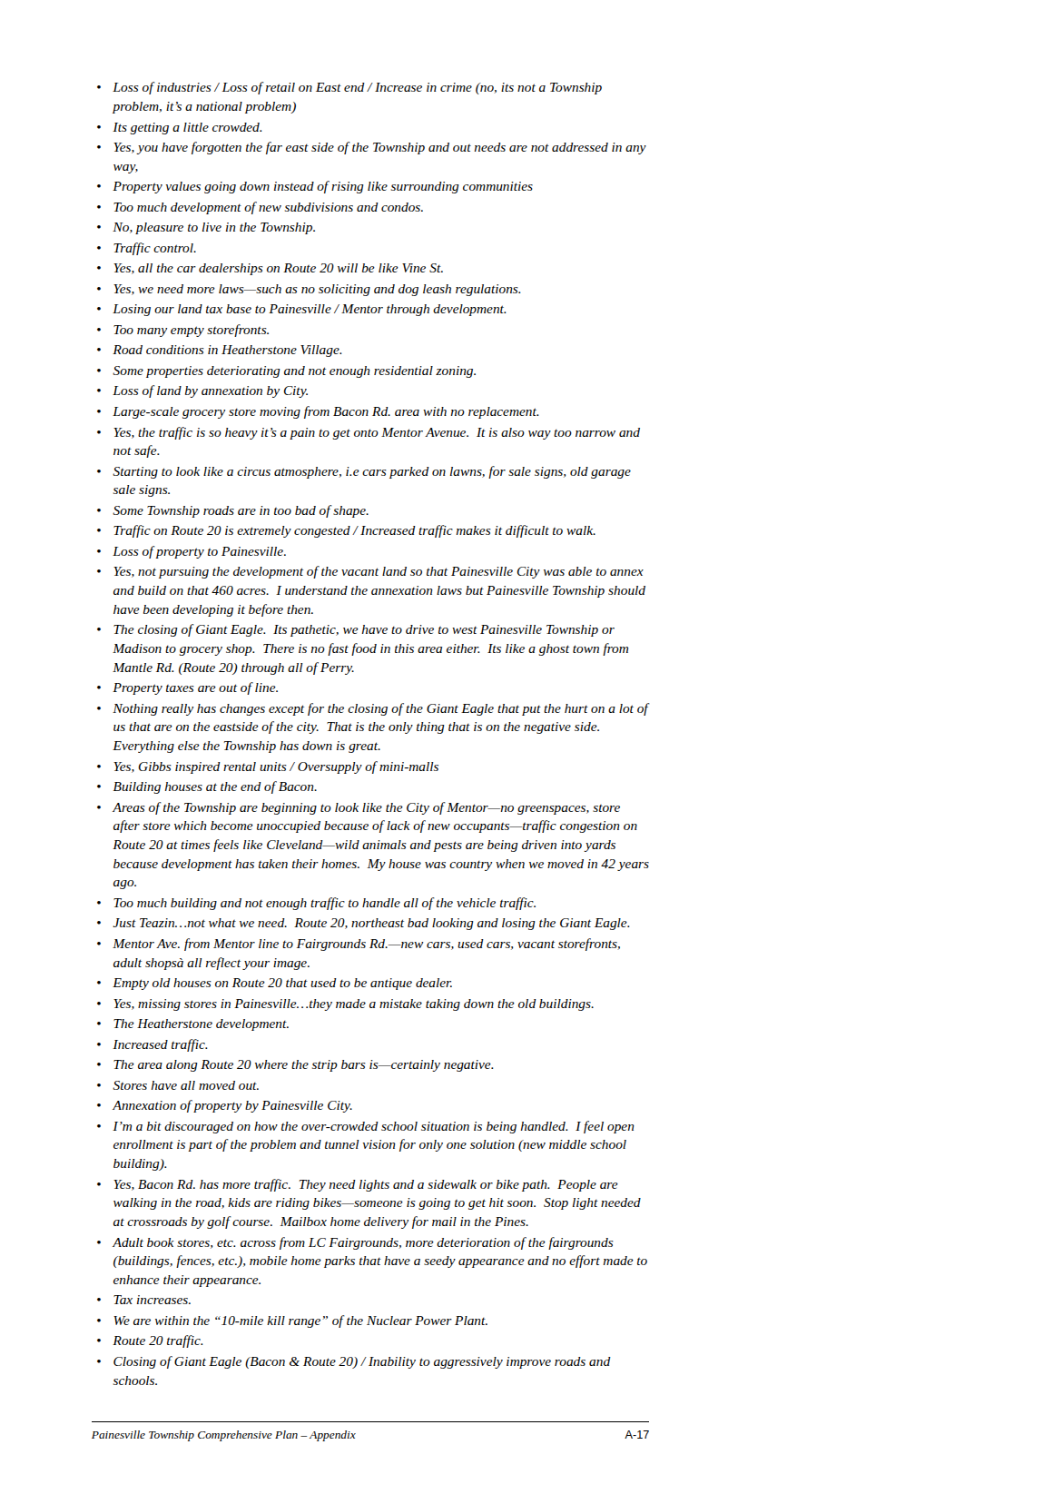Loss of industries / Loss of retail on East end / Increase in crime (no, its not a Township problem, it’s a national problem)
Its getting a little crowded.
Yes, you have forgotten the far east side of the Township and out needs are not addressed in any way,
Property values going down instead of rising like surrounding communities
Too much development of new subdivisions and condos.
No, pleasure to live in the Township.
Traffic control.
Yes, all the car dealerships on Route 20 will be like Vine St.
Yes, we need more laws—such as no soliciting and dog leash regulations.
Losing our land tax base to Painesville / Mentor through development.
Too many empty storefronts.
Road conditions in Heatherstone Village.
Some properties deteriorating and not enough residential zoning.
Loss of land by annexation by City.
Large-scale grocery store moving from Bacon Rd. area with no replacement.
Yes, the traffic is so heavy it’s a pain to get onto Mentor Avenue. It is also way too narrow and not safe.
Starting to look like a circus atmosphere, i.e cars parked on lawns, for sale signs, old garage sale signs.
Some Township roads are in too bad of shape.
Traffic on Route 20 is extremely congested / Increased traffic makes it difficult to walk.
Loss of property to Painesville.
Yes, not pursuing the development of the vacant land so that Painesville City was able to annex and build on that 460 acres. I understand the annexation laws but Painesville Township should have been developing it before then.
The closing of Giant Eagle. Its pathetic, we have to drive to west Painesville Township or Madison to grocery shop. There is no fast food in this area either. Its like a ghost town from Mantle Rd. (Route 20) through all of Perry.
Property taxes are out of line.
Nothing really has changes except for the closing of the Giant Eagle that put the hurt on a lot of us that are on the eastside of the city. That is the only thing that is on the negative side. Everything else the Township has down is great.
Yes, Gibbs inspired rental units / Oversupply of mini-malls
Building houses at the end of Bacon.
Areas of the Township are beginning to look like the City of Mentor—no greenspaces, store after store which become unoccupied because of lack of new occupants—traffic congestion on Route 20 at times feels like Cleveland—wild animals and pests are being driven into yards because development has taken their homes. My house was country when we moved in 42 years ago.
Too much building and not enough traffic to handle all of the vehicle traffic.
Just Teazin…not what we need. Route 20, northeast bad looking and losing the Giant Eagle.
Mentor Ave. from Mentor line to Fairgrounds Rd.—new cars, used cars, vacant storefronts, adult shopsà all reflect your image.
Empty old houses on Route 20 that used to be antique dealer.
Yes, missing stores in Painesville…they made a mistake taking down the old buildings.
The Heatherstone development.
Increased traffic.
The area along Route 20 where the strip bars is—certainly negative.
Stores have all moved out.
Annexation of property by Painesville City.
I’m a bit discouraged on how the over-crowded school situation is being handled. I feel open enrollment is part of the problem and tunnel vision for only one solution (new middle school building).
Yes, Bacon Rd. has more traffic. They need lights and a sidewalk or bike path. People are walking in the road, kids are riding bikes—someone is going to get hit soon. Stop light needed at crossroads by golf course. Mailbox home delivery for mail in the Pines.
Adult book stores, etc. across from LC Fairgrounds, more deterioration of the fairgrounds (buildings, fences, etc.), mobile home parks that have a seedy appearance and no effort made to enhance their appearance.
Tax increases.
We are within the “10-mile kill range” of the Nuclear Power Plant.
Route 20 traffic.
Closing of Giant Eagle (Bacon & Route 20) / Inability to aggressively improve roads and schools.
Painesville Township Comprehensive Plan – Appendix A-17